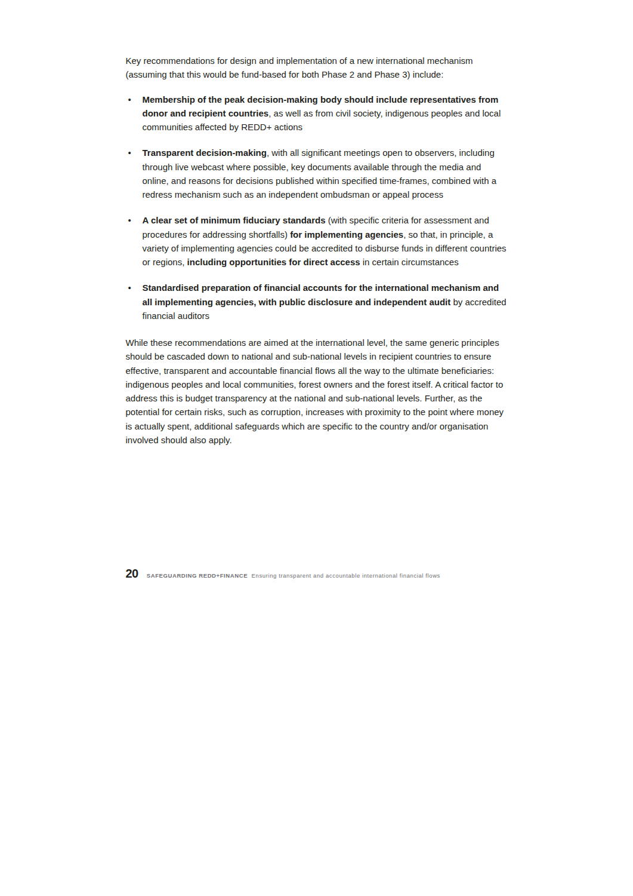Key recommendations for design and implementation of a new international mechanism (assuming that this would be fund-based for both Phase 2 and Phase 3) include:
Membership of the peak decision-making body should include representatives from donor and recipient countries, as well as from civil society, indigenous peoples and local communities affected by REDD+ actions
Transparent decision-making, with all significant meetings open to observers, including through live webcast where possible, key documents available through the media and online, and reasons for decisions published within specified time-frames, combined with a redress mechanism such as an independent ombudsman or appeal process
A clear set of minimum fiduciary standards (with specific criteria for assessment and procedures for addressing shortfalls) for implementing agencies, so that, in principle, a variety of implementing agencies could be accredited to disburse funds in different countries or regions, including opportunities for direct access in certain circumstances
Standardised preparation of financial accounts for the international mechanism and all implementing agencies, with public disclosure and independent audit by accredited financial auditors
While these recommendations are aimed at the international level, the same generic principles should be cascaded down to national and sub-national levels in recipient countries to ensure effective, transparent and accountable financial flows all the way to the ultimate beneficiaries: indigenous peoples and local communities, forest owners and the forest itself. A critical factor to address this is budget transparency at the national and sub-national levels. Further, as the potential for certain risks, such as corruption, increases with proximity to the point where money is actually spent, additional safeguards which are specific to the country and/or organisation involved should also apply.
20 SAFEGUARDING REDD+FINANCE Ensuring transparent and accountable international financial flows